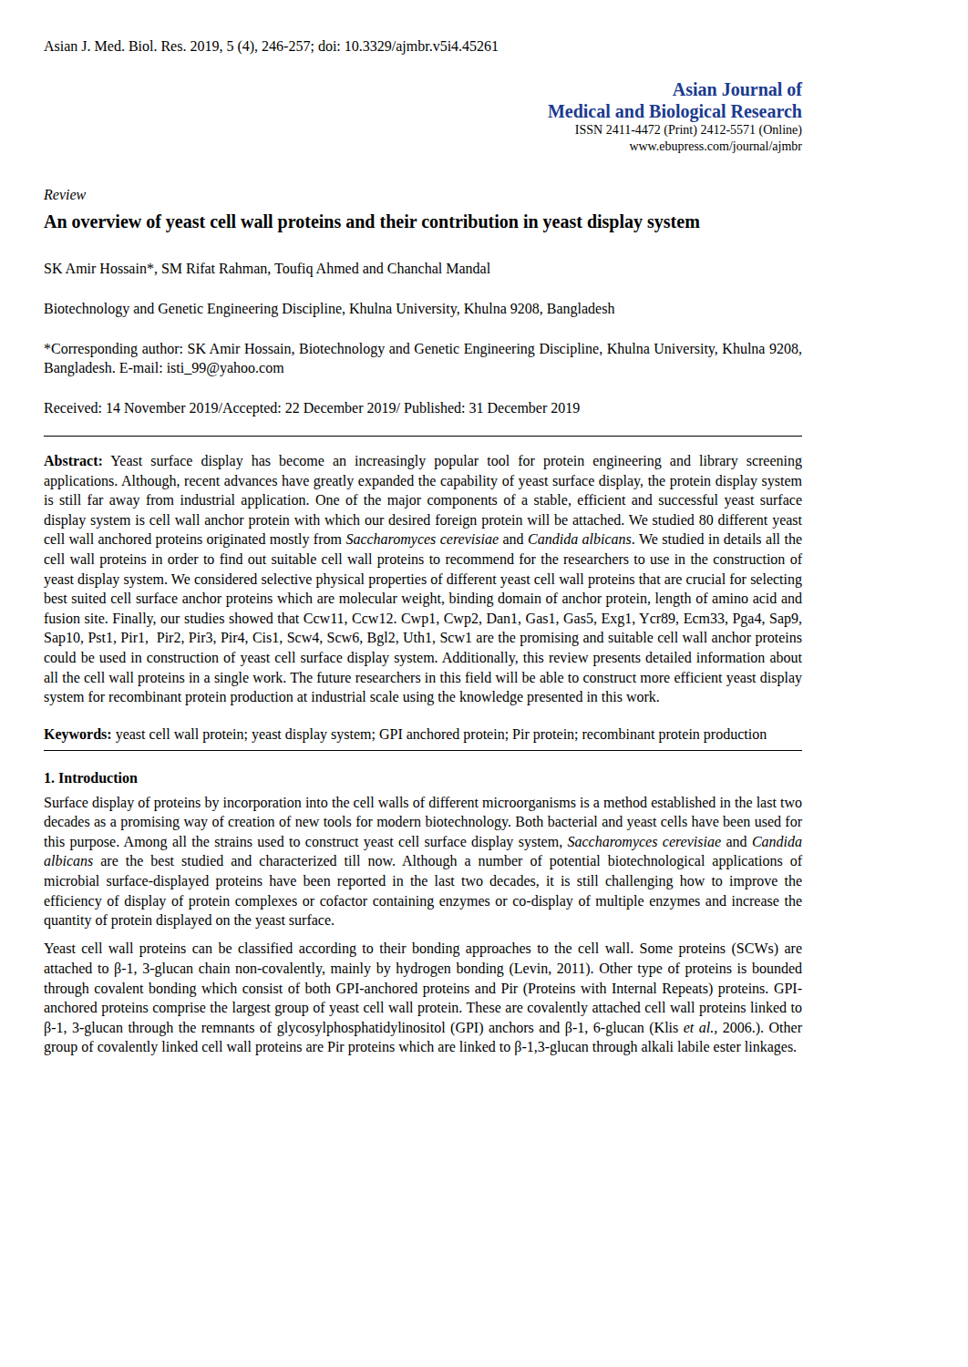Asian J. Med. Biol. Res. 2019, 5 (4), 246-257; doi: 10.3329/ajmbr.v5i4.45261
Asian Journal of
Medical and Biological Research
ISSN 2411-4472 (Print) 2412-5571 (Online)
www.ebupress.com/journal/ajmbr
Review
An overview of yeast cell wall proteins and their contribution in yeast display system
SK Amir Hossain*, SM Rifat Rahman, Toufiq Ahmed and Chanchal Mandal
Biotechnology and Genetic Engineering Discipline, Khulna University, Khulna 9208, Bangladesh
*Corresponding author: SK Amir Hossain, Biotechnology and Genetic Engineering Discipline, Khulna University, Khulna 9208, Bangladesh. E-mail: isti_99@yahoo.com
Received: 14 November 2019/Accepted: 22 December 2019/ Published: 31 December 2019
Abstract: Yeast surface display has become an increasingly popular tool for protein engineering and library screening applications. Although, recent advances have greatly expanded the capability of yeast surface display, the protein display system is still far away from industrial application. One of the major components of a stable, efficient and successful yeast surface display system is cell wall anchor protein with which our desired foreign protein will be attached. We studied 80 different yeast cell wall anchored proteins originated mostly from Saccharomyces cerevisiae and Candida albicans. We studied in details all the cell wall proteins in order to find out suitable cell wall proteins to recommend for the researchers to use in the construction of yeast display system. We considered selective physical properties of different yeast cell wall proteins that are crucial for selecting best suited cell surface anchor proteins which are molecular weight, binding domain of anchor protein, length of amino acid and fusion site. Finally, our studies showed that Ccw11, Ccw12. Cwp1, Cwp2, Dan1, Gas1, Gas5, Exg1, Ycr89, Ecm33, Pga4, Sap9, Sap10, Pst1, Pir1, Pir2, Pir3, Pir4, Cis1, Scw4, Scw6, Bgl2, Uth1, Scw1 are the promising and suitable cell wall anchor proteins could be used in construction of yeast cell surface display system. Additionally, this review presents detailed information about all the cell wall proteins in a single work. The future researchers in this field will be able to construct more efficient yeast display system for recombinant protein production at industrial scale using the knowledge presented in this work.
Keywords: yeast cell wall protein; yeast display system; GPI anchored protein; Pir protein; recombinant protein production
1. Introduction
Surface display of proteins by incorporation into the cell walls of different microorganisms is a method established in the last two decades as a promising way of creation of new tools for modern biotechnology. Both bacterial and yeast cells have been used for this purpose. Among all the strains used to construct yeast cell surface display system, Saccharomyces cerevisiae and Candida albicans are the best studied and characterized till now. Although a number of potential biotechnological applications of microbial surface-displayed proteins have been reported in the last two decades, it is still challenging how to improve the efficiency of display of protein complexes or cofactor containing enzymes or co-display of multiple enzymes and increase the quantity of protein displayed on the yeast surface.
Yeast cell wall proteins can be classified according to their bonding approaches to the cell wall. Some proteins (SCWs) are attached to β-1, 3-glucan chain non-covalently, mainly by hydrogen bonding (Levin, 2011). Other type of proteins is bounded through covalent bonding which consist of both GPI-anchored proteins and Pir (Proteins with Internal Repeats) proteins. GPI-anchored proteins comprise the largest group of yeast cell wall protein. These are covalently attached cell wall proteins linked to β-1, 3-glucan through the remnants of glycosylphosphatidylinositol (GPI) anchors and β-1, 6-glucan (Klis et al., 2006.). Other group of covalently linked cell wall proteins are Pir proteins which are linked to β-1,3-glucan through alkali labile ester linkages.